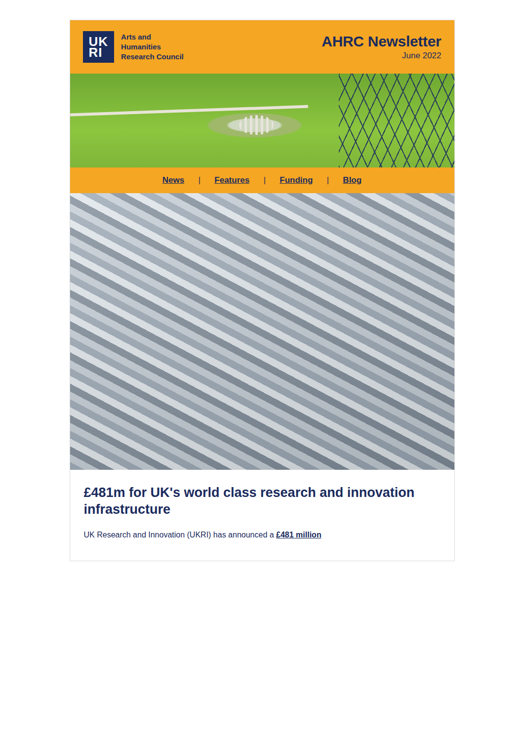UK RI
Arts and
Humanities
Research Council
AHRC Newsletter
June 2022
News | Features | Funding | Blog
£481m for UK's world class research and innovation infrastructure
UK Research and Innovation (UKRI) has announced a £481 million